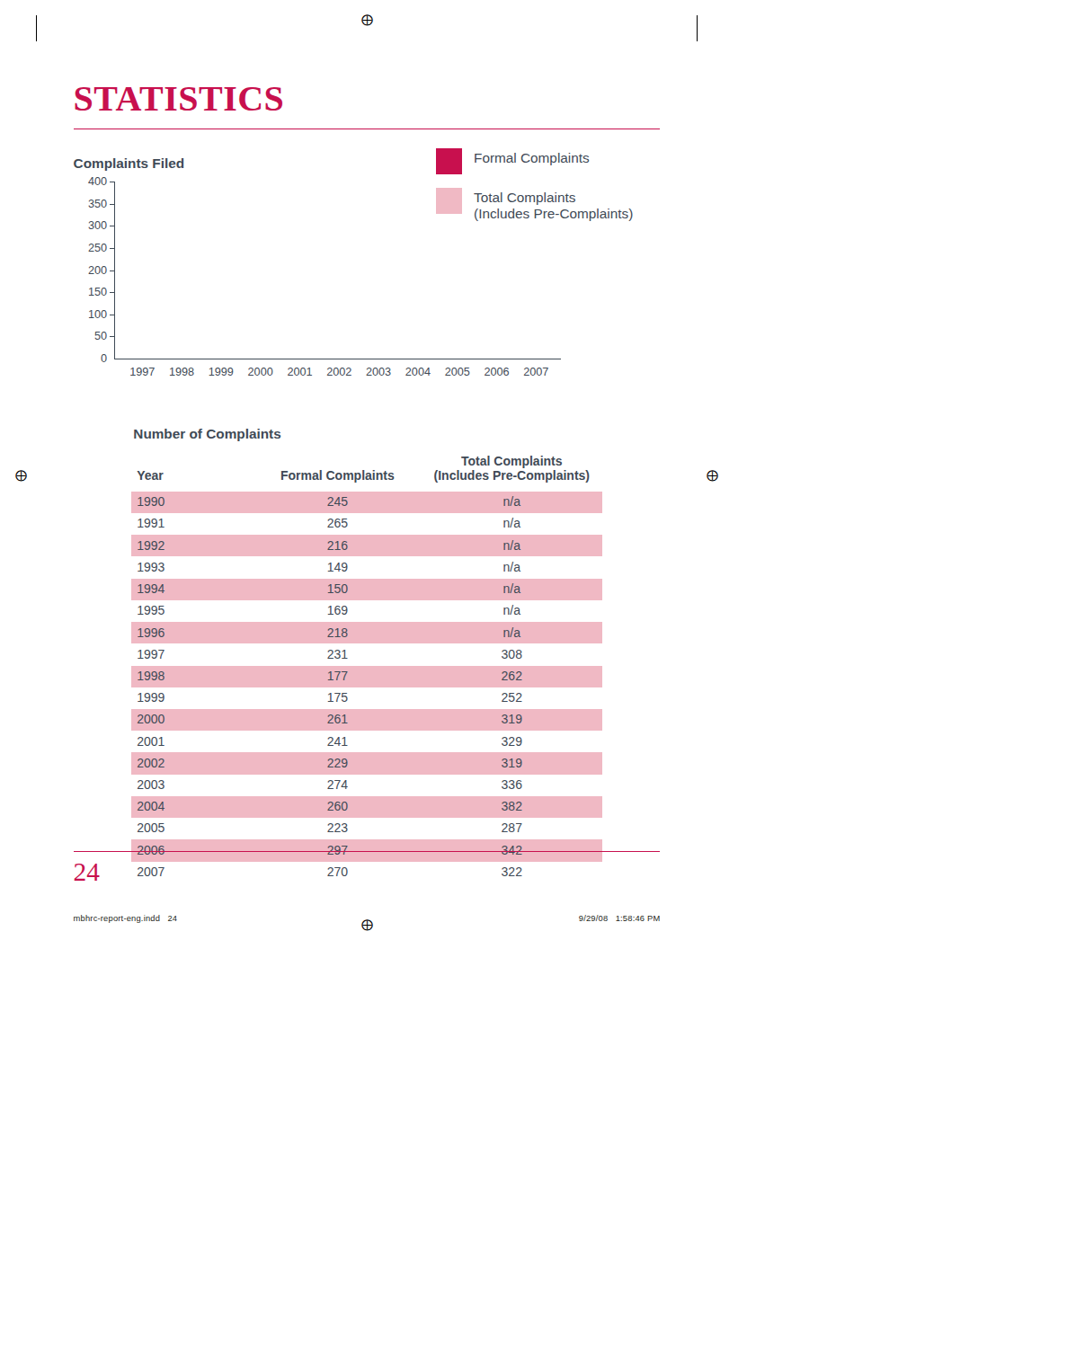⨁
⨁
⨁
⨁
STATISTICS
Formal Complaints
Total Complaints
(Includes Pre-Complaints)
Complaints Filed
400 350 300 250 200 150 100 50 0
1997 1998 1999 2000 2001 2002 2003 2004 2005 2006 2007
Number of Complaints
| Year | Formal Complaints | Total Complaints (Includes Pre-Complaints) |
| --- | --- | --- |
| 1990 | 245 | n/a |
| 1991 | 265 | n/a |
| 1992 | 216 | n/a |
| 1993 | 149 | n/a |
| 1994 | 150 | n/a |
| 1995 | 169 | n/a |
| 1996 | 218 | n/a |
| 1997 | 231 | 308 |
| 1998 | 177 | 262 |
| 1999 | 175 | 252 |
| 2000 | 261 | 319 |
| 2001 | 241 | 329 |
| 2002 | 229 | 319 |
| 2003 | 274 | 336 |
| 2004 | 260 | 382 |
| 2005 | 223 | 287 |
| 2006 | 297 | 342 |
| 2007 | 270 | 322 |
24
mbhrc-report-eng.indd 24
9/29/08 1:58:46 PM